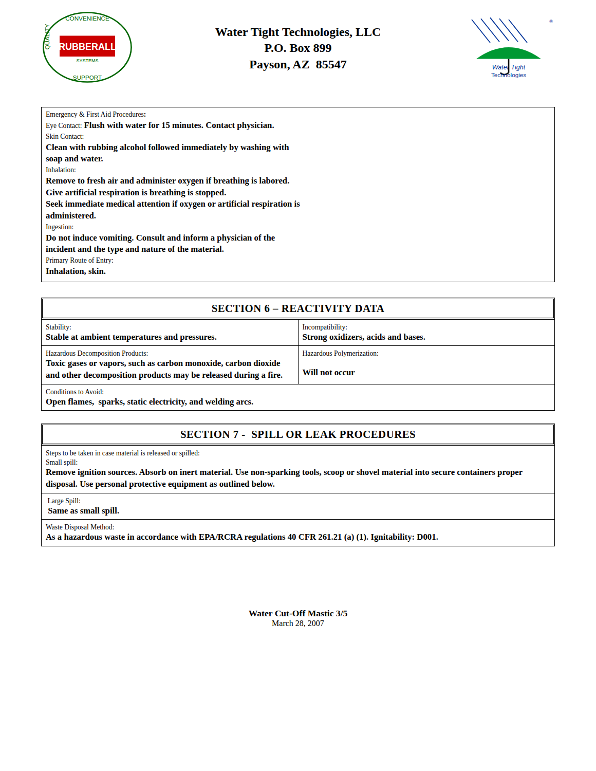Water Tight Technologies, LLC
P.O. Box 899
Payson, AZ 85547
Emergency & First Aid Procedures:
Eye Contact: Flush with water for 15 minutes. Contact physician.
Skin Contact:
Clean with rubbing alcohol followed immediately by washing with
soap and water.
Inhalation:
Remove to fresh air and administer oxygen if breathing is labored.
Give artificial respiration is breathing is stopped.
Seek immediate medical attention if oxygen or artificial respiration is
administered.
Ingestion:
Do not induce vomiting. Consult and inform a physician of the
incident and the type and nature of the material.
Primary Route of Entry:
Inhalation, skin.
SECTION 6 – REACTIVITY DATA
| Stability: Stable at ambient temperatures and pressures. | Incompatibility: Strong oxidizers, acids and bases. |
| Hazardous Decomposition Products: Toxic gases or vapors, such as carbon monoxide, carbon dioxide and other decomposition products may be released during a fire. | Hazardous Polymerization: Will not occur |
| Conditions to Avoid: Open flames, sparks, static electricity, and welding arcs. |
SECTION 7 - SPILL OR LEAK PROCEDURES
Steps to be taken in case material is released or spilled:
Small spill:
Remove ignition sources. Absorb on inert material. Use non-sparking tools, scoop or shovel material into secure containers proper disposal. Use personal protective equipment as outlined below.
Large Spill:
Same as small spill.
Waste Disposal Method:
As a hazardous waste in accordance with EPA/RCRA regulations 40 CFR 261.21 (a) (1). Ignitability: D001.
Water Cut-Off Mastic 3/5
March 28, 2007